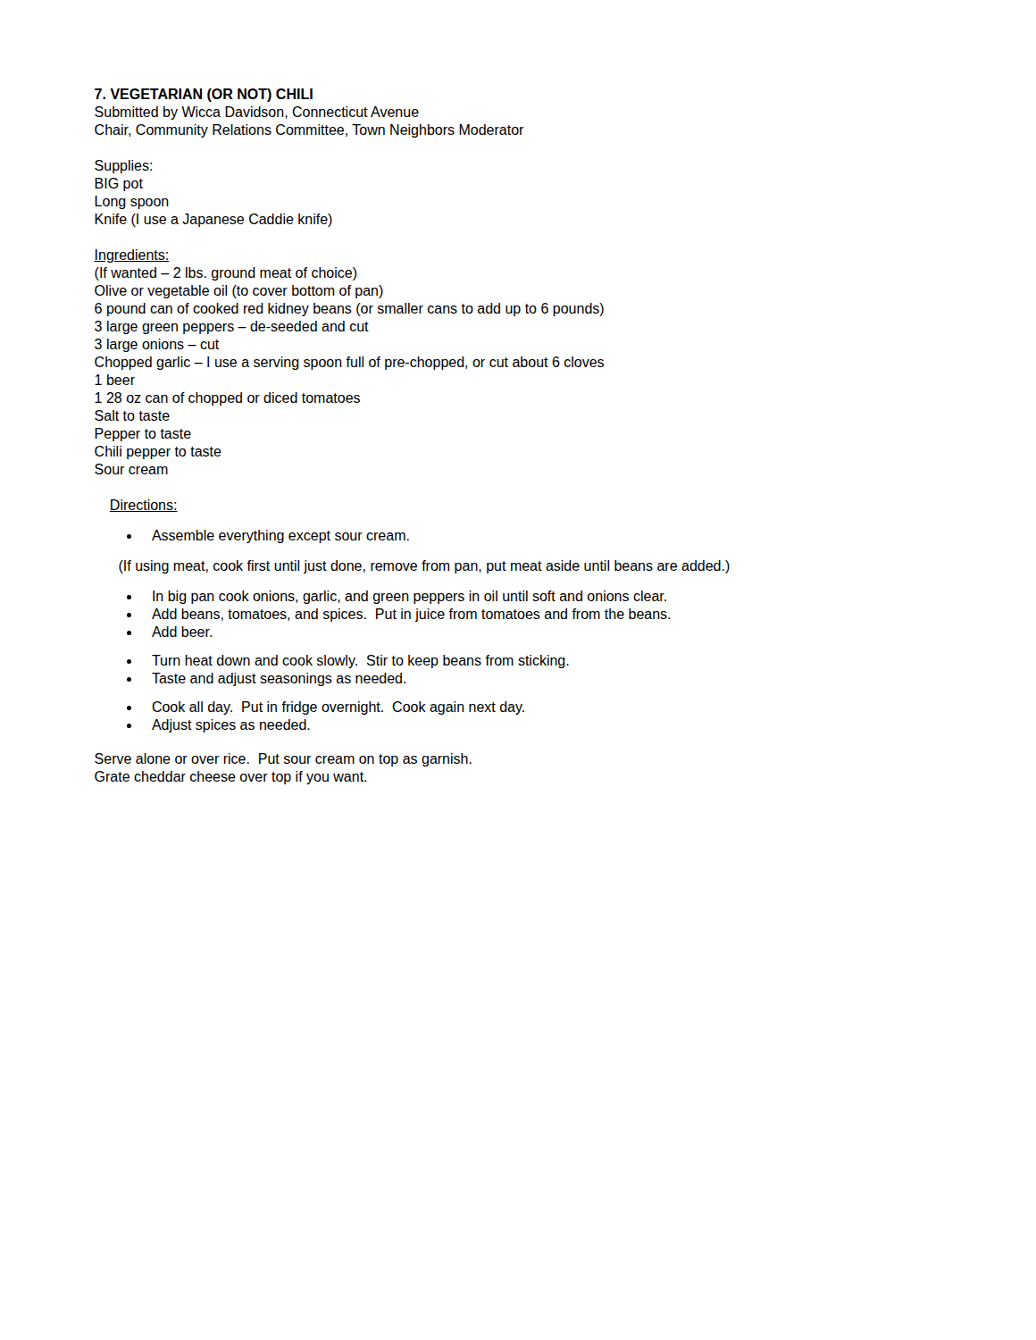7. VEGETARIAN (OR NOT) CHILI
Submitted by Wicca Davidson, Connecticut Avenue
Chair, Community Relations Committee, Town Neighbors Moderator
Supplies:
BIG pot
Long spoon
Knife (I use a Japanese Caddie knife)
Ingredients:
(If wanted – 2 lbs. ground meat of choice)
Olive or vegetable oil (to cover bottom of pan)
6 pound can of cooked red kidney beans (or smaller cans to add up to 6 pounds)
3 large green peppers – de-seeded and cut
3 large onions – cut
Chopped garlic – I use a serving spoon full of pre-chopped, or cut about 6 cloves
1 beer
1 28 oz can of chopped or diced tomatoes
Salt to taste
Pepper to taste
Chili pepper to taste
Sour cream
Directions:
Assemble everything except sour cream.
(If using meat, cook first until just done, remove from pan, put meat aside until beans are added.)
In big pan cook onions, garlic, and green peppers in oil until soft and onions clear.
Add beans, tomatoes, and spices. Put in juice from tomatoes and from the beans.
Add beer.
Turn heat down and cook slowly. Stir to keep beans from sticking.
Taste and adjust seasonings as needed.
Cook all day. Put in fridge overnight. Cook again next day.
Adjust spices as needed.
Serve alone or over rice. Put sour cream on top as garnish.
Grate cheddar cheese over top if you want.